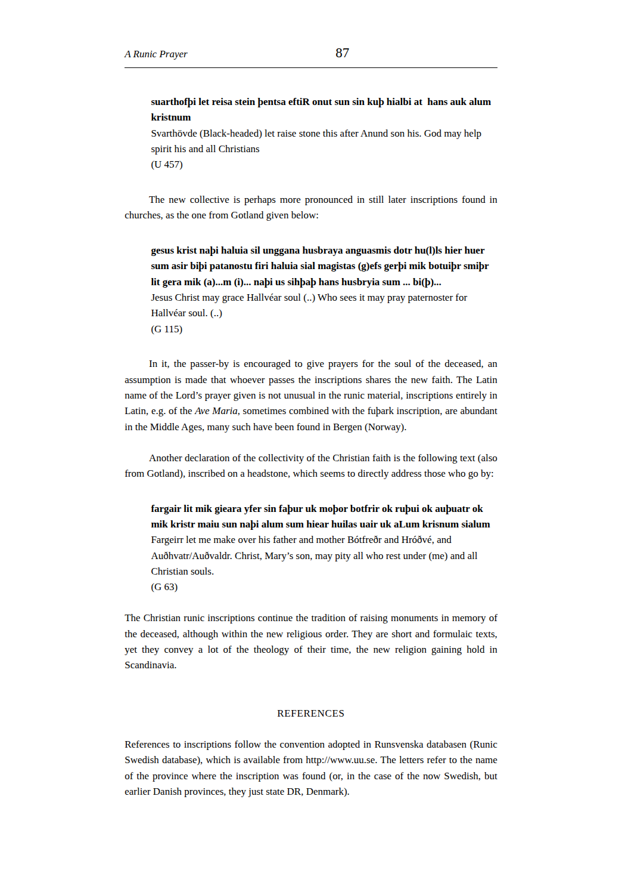A Runic Prayer 87
suarthofþi let reisa stein þentsa eftiR onut sun sin kuþ hialbi at hans auk alum kristnum
Svarthövde (Black-headed) let raise stone this after Anund son his. God may help spirit his and all Christians
(U 457)
The new collective is perhaps more pronounced in still later inscriptions found in churches, as the one from Gotland given below:
gesus krist naþi haluia sil unggana husbraya anguasmis dotr hu(l)ls hier huer sum asir biþi patanostu firi haluia sial magistas (g)efs gerþi mik botuiþr smiþr lit gera mik (a)...m (i)... naþi us sihþaþ hans husbryia sum ... bi(þ)...
Jesus Christ may grace Hallvéar soul (..) Who sees it may pray paternoster for Hallvéar soul. (..)
(G 115)
In it, the passer-by is encouraged to give prayers for the soul of the deceased, an assumption is made that whoever passes the inscriptions shares the new faith. The Latin name of the Lord’s prayer given is not unusual in the runic material, inscriptions entirely in Latin, e.g. of the Ave Maria, sometimes combined with the fuþark inscription, are abundant in the Middle Ages, many such have been found in Bergen (Norway).
Another declaration of the collectivity of the Christian faith is the following text (also from Gotland), inscribed on a headstone, which seems to directly address those who go by:
fargair lit mik gieara yfer sin faþur uk moþor botfrir ok ruþui ok auþuatr ok mik kristr maiu sun naþi alum sum hiear huilas uair uk aLum krisnum sialum
Fargeirr let me make over his father and mother Bótfreðr and Hróðvé, and Auðhvatr/Auðvaldr. Christ, Mary’s son, may pity all who rest under (me) and all Christian souls.
(G 63)
The Christian runic inscriptions continue the tradition of raising monuments in memory of the deceased, although within the new religious order. They are short and formulaic texts, yet they convey a lot of the theology of their time, the new religion gaining hold in Scandinavia.
REFERENCES
References to inscriptions follow the convention adopted in Runsvenska databasen (Runic Swedish database), which is available from http://www.uu.se. The letters refer to the name of the province where the inscription was found (or, in the case of the now Swedish, but earlier Danish provinces, they just state DR, Denmark).